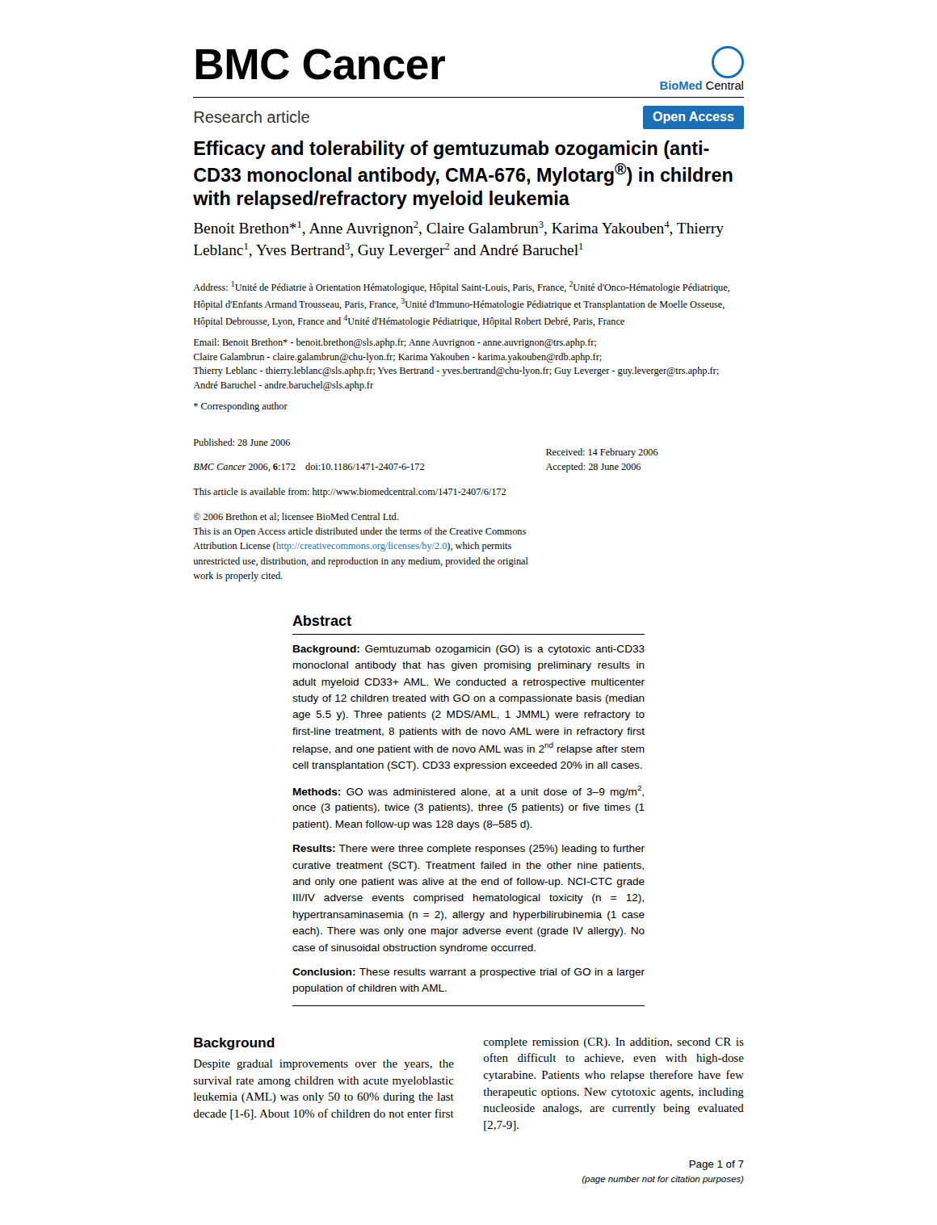BMC Cancer
BioMed Central
Research article
Open Access
Efficacy and tolerability of gemtuzumab ozogamicin (anti-CD33 monoclonal antibody, CMA-676, Mylotarg®) in children with relapsed/refractory myeloid leukemia
Benoit Brethon*1, Anne Auvrignon2, Claire Galambrun3, Karima Yakouben4, Thierry Leblanc1, Yves Bertrand3, Guy Leverger2 and André Baruchel1
Address: 1Unité de Pédiatrie à Orientation Hématologique, Hôpital Saint-Louis, Paris, France, 2Unité d'Onco-Hématologie Pédiatrique, Hôpital d'Enfants Armand Trousseau, Paris, France, 3Unité d'Immuno-Hématologie Pédiatrique et Transplantation de Moelle Osseuse, Hôpital Debrousse, Lyon, France and 4Unité d'Hématologie Pédiatrique, Hôpital Robert Debré, Paris, France
Email: Benoit Brethon* - benoit.brethon@sls.aphp.fr; Anne Auvrignon - anne.auvrignon@trs.aphp.fr;
Claire Galambrun - claire.galambrun@chu-lyon.fr; Karima Yakouben - karima.yakouben@rdb.aphp.fr;
Thierry Leblanc - thierry.leblanc@sls.aphp.fr; Yves Bertrand - yves.bertrand@chu-lyon.fr; Guy Leverger - guy.leverger@trs.aphp.fr;
André Baruchel - andre.baruchel@sls.aphp.fr
* Corresponding author
Published: 28 June 2006
BMC Cancer 2006, 6:172 doi:10.1186/1471-2407-6-172
This article is available from: http://www.biomedcentral.com/1471-2407/6/172
© 2006 Brethon et al; licensee BioMed Central Ltd.
This is an Open Access article distributed under the terms of the Creative Commons Attribution License (http://creativecommons.org/licenses/by/2.0), which permits unrestricted use, distribution, and reproduction in any medium, provided the original work is properly cited.
Received: 14 February 2006
Accepted: 28 June 2006
Abstract
Background: Gemtuzumab ozogamicin (GO) is a cytotoxic anti-CD33 monoclonal antibody that has given promising preliminary results in adult myeloid CD33+ AML. We conducted a retrospective multicenter study of 12 children treated with GO on a compassionate basis (median age 5.5 y). Three patients (2 MDS/AML, 1 JMML) were refractory to first-line treatment, 8 patients with de novo AML were in refractory first relapse, and one patient with de novo AML was in 2nd relapse after stem cell transplantation (SCT). CD33 expression exceeded 20% in all cases.
Methods: GO was administered alone, at a unit dose of 3–9 mg/m2, once (3 patients), twice (3 patients), three (5 patients) or five times (1 patient). Mean follow-up was 128 days (8–585 d).
Results: There were three complete responses (25%) leading to further curative treatment (SCT). Treatment failed in the other nine patients, and only one patient was alive at the end of follow-up. NCI-CTC grade III/IV adverse events comprised hematological toxicity (n = 12), hypertransaminasemia (n = 2), allergy and hyperbilirubinemia (1 case each). There was only one major adverse event (grade IV allergy). No case of sinusoidal obstruction syndrome occurred.
Conclusion: These results warrant a prospective trial of GO in a larger population of children with AML.
Background
Despite gradual improvements over the years, the survival rate among children with acute myeloblastic leukemia (AML) was only 50 to 60% during the last decade [1-6]. About 10% of children do not enter first complete remission (CR). In addition, second CR is often difficult to achieve, even with high-dose cytarabine. Patients who relapse therefore have few therapeutic options. New cytotoxic agents, including nucleoside analogs, are currently being evaluated [2,7-9].
Page 1 of 7 (page number not for citation purposes)